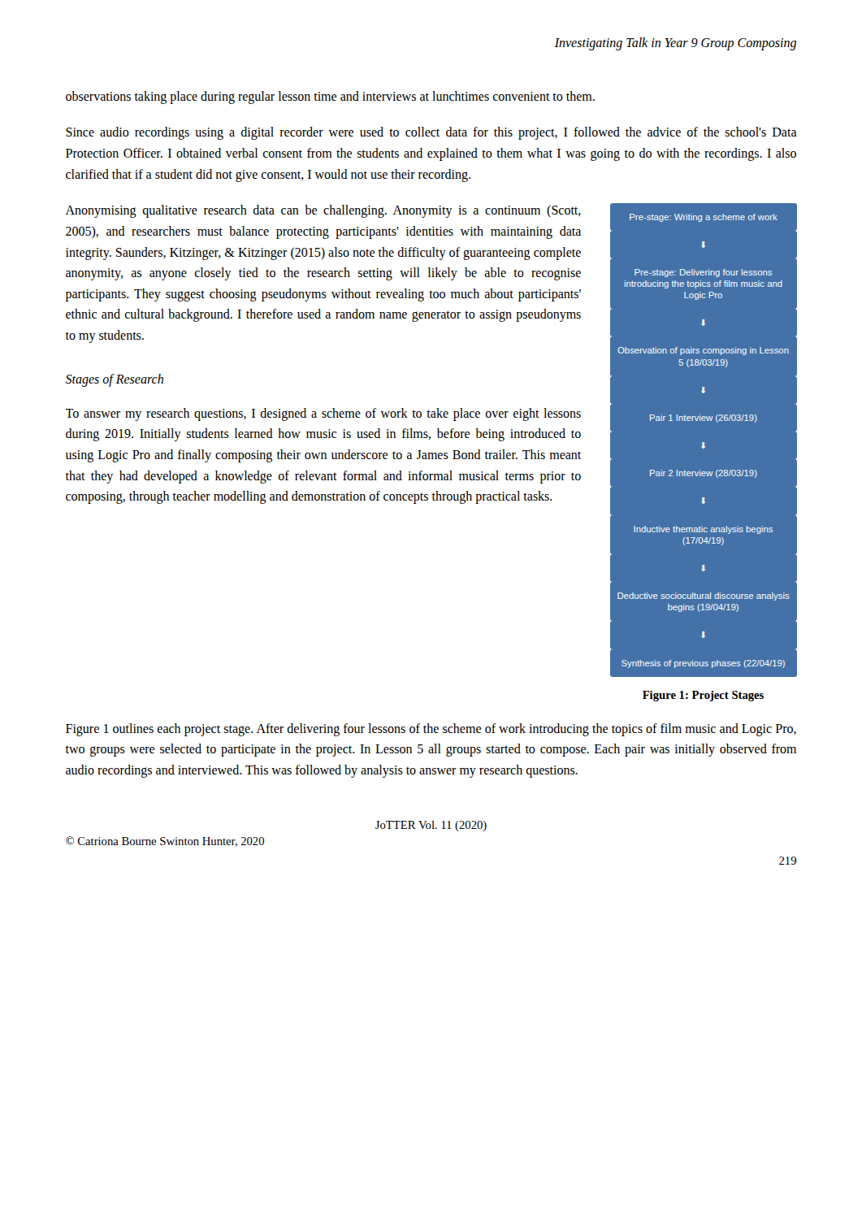Investigating Talk in Year 9 Group Composing
observations taking place during regular lesson time and interviews at lunchtimes convenient to them.
Since audio recordings using a digital recorder were used to collect data for this project, I followed the advice of the school's Data Protection Officer. I obtained verbal consent from the students and explained to them what I was going to do with the recordings. I also clarified that if a student did not give consent, I would not use their recording.
Pre-stage: Writing a scheme of work
⬇
Pre-stage: Delivering four lessons introducing the topics of film music and Logic Pro
⬇
Observation of pairs composing in Lesson 5 (18/03/19)
⬇
Pair 1 Interview (26/03/19)
⬇
Pair 2 Interview (28/03/19)
⬇
Inductive thematic analysis begins (17/04/19)
⬇
Deductive sociocultural discourse analysis begins (19/04/19)
⬇
Synthesis of previous phases (22/04/19)
Figure 1: Project Stages
Anonymising qualitative research data can be challenging. Anonymity is a continuum (Scott, 2005), and researchers must balance protecting participants' identities with maintaining data integrity. Saunders, Kitzinger, & Kitzinger (2015) also note the difficulty of guaranteeing complete anonymity, as anyone closely tied to the research setting will likely be able to recognise participants. They suggest choosing pseudonyms without revealing too much about participants' ethnic and cultural background. I therefore used a random name generator to assign pseudonyms to my students.
Stages of Research
To answer my research questions, I designed a scheme of work to take place over eight lessons during 2019. Initially students learned how music is used in films, before being introduced to using Logic Pro and finally composing their own underscore to a James Bond trailer. This meant that they had developed a knowledge of relevant formal and informal musical terms prior to composing, through teacher modelling and demonstration of concepts through practical tasks.
Figure 1 outlines each project stage. After delivering four lessons of the scheme of work introducing the topics of film music and Logic Pro, two groups were selected to participate in the project. In Lesson 5 all groups started to compose. Each pair was initially observed from audio recordings and interviewed. This was followed by analysis to answer my research questions.
JoTTER Vol. 11 (2020)
© Catriona Bourne Swinton Hunter, 2020
219